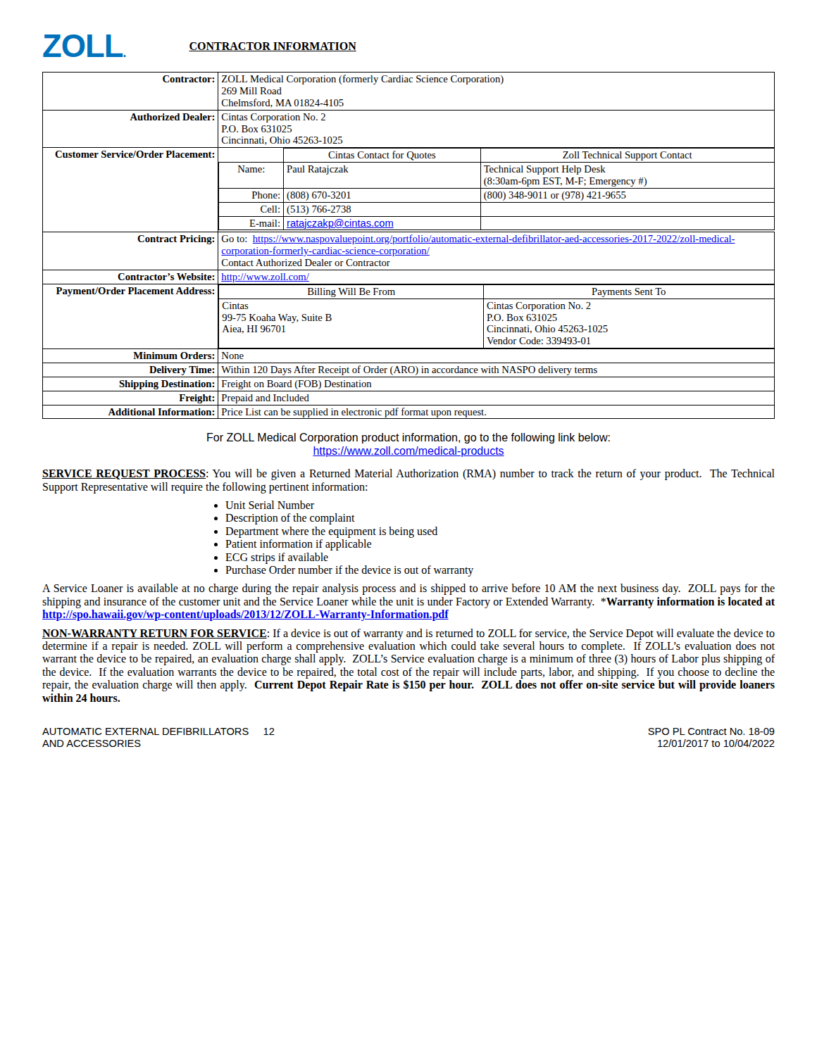ZOLL.
CONTRACTOR INFORMATION
| Contractor: | ZOLL Medical Corporation (formerly Cardiac Science Corporation) 269 Mill Road Chelmsford, MA 01824-4105 |
| Authorized Dealer: | Cintas Corporation No. 2 P.O. Box 631025 Cincinnati, Ohio 45263-1025 |
| Customer Service/Order Placement: | / / Cintas Contact for Quotes / Zoll Technical Support Contact / / Name: / Paul Ratajczak / Technical Support Help Desk (8:30am-6pm EST, M-F; Emergency #) / / Phone: / (808) 670-3201 / (800) 348-9011 or (978) 421-9655 / / Cell: / (513) 766-2738 / / / E-mail: / ratajczakp@cintas.com / / |
| Contract Pricing: | Go to: https://www.naspovaluepoint.org/portfolio/automatic-external-defibrillator-aed-accessories-2017-2022/zoll-medical-corporation-formerly-cardiac-science-corporation/ Contact Authorized Dealer or Contractor |
| Contractor’s Website: | http://www.zoll.com/ |
| Payment/Order Placement Address: | / Billing Will Be From / Payments Sent To / / Cintas 99-75 Koaha Way, Suite B Aiea, HI 96701 / Cintas Corporation No. 2 P.O. Box 631025 Cincinnati, Ohio 45263-1025 Vendor Code: 339493-01 / |
| Minimum Orders: | None |
| Delivery Time: | Within 120 Days After Receipt of Order (ARO) in accordance with NASPO delivery terms |
| Shipping Destination: | Freight on Board (FOB) Destination |
| Freight: | Prepaid and Included |
| Additional Information: | Price List can be supplied in electronic pdf format upon request. |
For ZOLL Medical Corporation product information, go to the following link below:
https://www.zoll.com/medical-products
SERVICE REQUEST PROCESS: You will be given a Returned Material Authorization (RMA) number to track the return of your product. The Technical Support Representative will require the following pertinent information:
Unit Serial Number
Description of the complaint
Department where the equipment is being used
Patient information if applicable
ECG strips if available
Purchase Order number if the device is out of warranty
A Service Loaner is available at no charge during the repair analysis process and is shipped to arrive before 10 AM the next business day. ZOLL pays for the shipping and insurance of the customer unit and the Service Loaner while the unit is under Factory or Extended Warranty. *Warranty information is located at http://spo.hawaii.gov/wp-content/uploads/2013/12/ZOLL-Warranty-Information.pdf
NON-WARRANTY RETURN FOR SERVICE: If a device is out of warranty and is returned to ZOLL for service, the Service Depot will evaluate the device to determine if a repair is needed. ZOLL will perform a comprehensive evaluation which could take several hours to complete. If ZOLL’s evaluation does not warrant the device to be repaired, an evaluation charge shall apply. ZOLL’s Service evaluation charge is a minimum of three (3) hours of Labor plus shipping of the device. If the evaluation warrants the device to be repaired, the total cost of the repair will include parts, labor, and shipping. If you choose to decline the repair, the evaluation charge will then apply. Current Depot Repair Rate is $150 per hour. ZOLL does not offer on-site service but will provide loaners within 24 hours.
AUTOMATIC EXTERNAL DEFIBRILLATORS 12
AND ACCESSORIES
SPO PL Contract No. 18-09
12/01/2017 to 10/04/2022